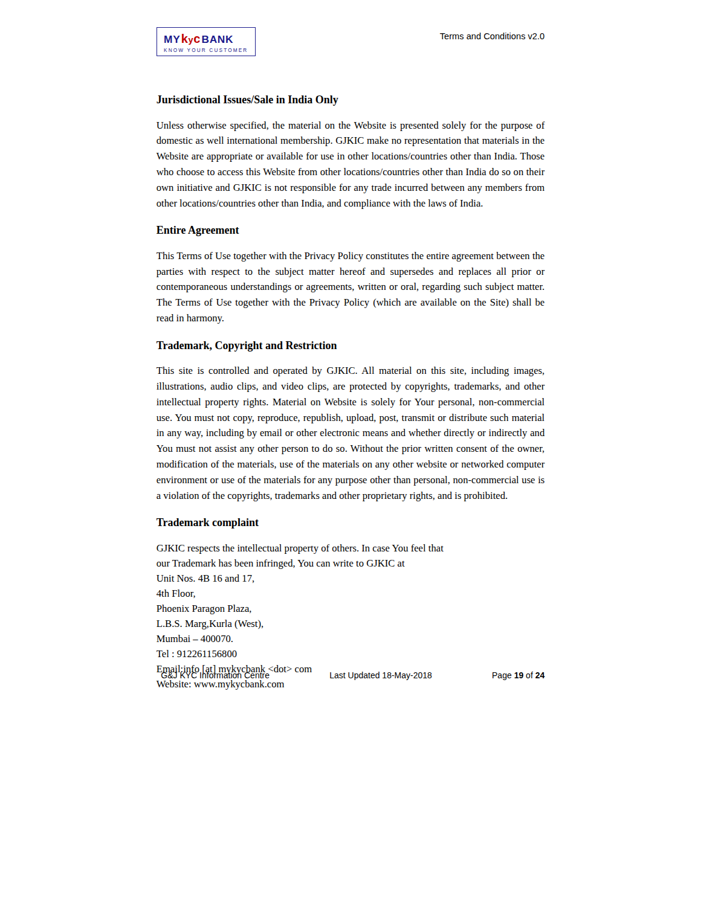MYkyc BANK
KNOW YOUR CUSTOMER
Terms and Conditions v2.0
Jurisdictional Issues/Sale in India Only
Unless otherwise specified, the material on the Website is presented solely for the purpose of domestic as well international membership. GJKIC make no representation that materials in the Website are appropriate or available for use in other locations/countries other than India. Those who choose to access this Website from other locations/countries other than India do so on their own initiative and GJKIC is not responsible for any trade incurred between any members from other locations/countries other than India, and compliance with the laws of India.
Entire Agreement
This Terms of Use together with the Privacy Policy constitutes the entire agreement between the parties with respect to the subject matter hereof and supersedes and replaces all prior or contemporaneous understandings or agreements, written or oral, regarding such subject matter. The Terms of Use together with the Privacy Policy (which are available on the Site) shall be read in harmony.
Trademark, Copyright and Restriction
This site is controlled and operated by GJKIC. All material on this site, including images, illustrations, audio clips, and video clips, are protected by copyrights, trademarks, and other intellectual property rights. Material on Website is solely for Your personal, non-commercial use. You must not copy, reproduce, republish, upload, post, transmit or distribute such material in any way, including by email or other electronic means and whether directly or indirectly and You must not assist any other person to do so. Without the prior written consent of the owner, modification of the materials, use of the materials on any other website or networked computer environment or use of the materials for any purpose other than personal, non-commercial use is a violation of the copyrights, trademarks and other proprietary rights, and is prohibited.
Trademark complaint
GJKIC respects the intellectual property of others. In case You feel that
our Trademark has been infringed, You can write to GJKIC at
Unit Nos. 4B 16 and 17,
4th Floor,
Phoenix Paragon Plaza,
L.B.S. Marg,Kurla (West),
Mumbai – 400070.
Tel : 912261156800
Email:info [at] mykycbank <dot> com
Website: www.mykycbank.com
G&J KYC Information Centre
Last Updated 18-May-2018
Page 19 of 24